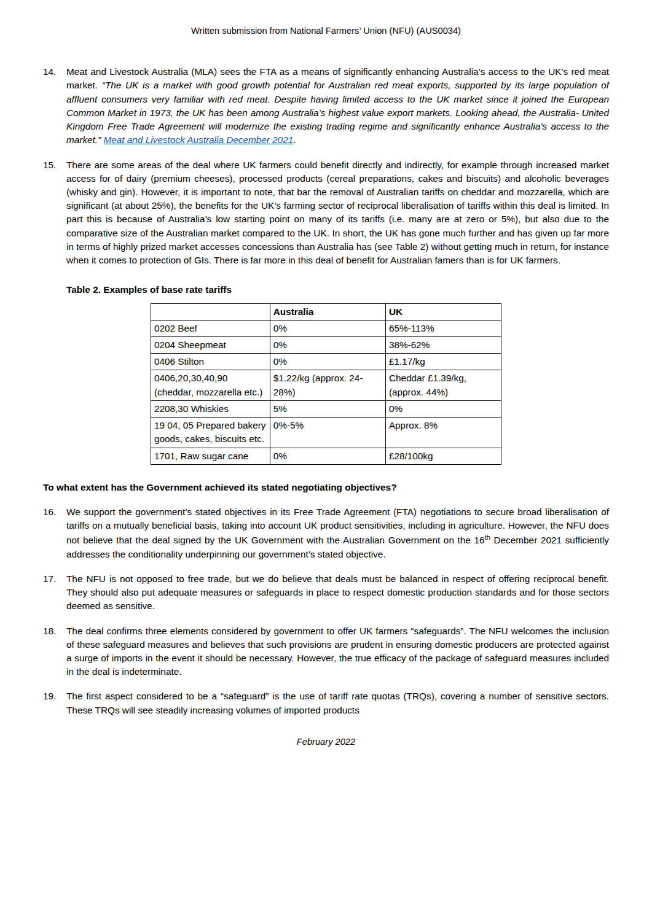Written submission from National Farmers’ Union (NFU) (AUS0034)
Meat and Livestock Australia (MLA) sees the FTA as a means of significantly enhancing Australia’s access to the UK’s red meat market. “The UK is a market with good growth potential for Australian red meat exports, supported by its large population of affluent consumers very familiar with red meat. Despite having limited access to the UK market since it joined the European Common Market in 1973, the UK has been among Australia’s highest value export markets. Looking ahead, the Australia- United Kingdom Free Trade Agreement will modernize the existing trading regime and significantly enhance Australia’s access to the market.” Meat and Livestock Australia December 2021.
There are some areas of the deal where UK farmers could benefit directly and indirectly, for example through increased market access for of dairy (premium cheeses), processed products (cereal preparations, cakes and biscuits) and alcoholic beverages (whisky and gin). However, it is important to note, that bar the removal of Australian tariffs on cheddar and mozzarella, which are significant (at about 25%), the benefits for the UK’s farming sector of reciprocal liberalisation of tariffs within this deal is limited. In part this is because of Australia’s low starting point on many of its tariffs (i.e. many are at zero or 5%), but also due to the comparative size of the Australian market compared to the UK. In short, the UK has gone much further and has given up far more in terms of highly prized market accesses concessions than Australia has (see Table 2) without getting much in return, for instance when it comes to protection of GIs. There is far more in this deal of benefit for Australian famers than is for UK farmers.
Table 2. Examples of base rate tariffs
| | Australia | UK |
| --- | --- | --- |
| 0202 Beef | 0% | 65%-113% |
| 0204 Sheepmeat | 0% | 38%-62% |
| 0406 Stilton | 0% | £1.17/kg |
| 0406,20,30,40,90 (cheddar, mozzarella etc.) | $1.22/kg (approx. 24-28%) | Cheddar £1.39/kg, (approx. 44%) |
| 2208,30 Whiskies | 5% | 0% |
| 19 04, 05 Prepared bakery goods, cakes, biscuits etc. | 0%-5% | Approx. 8% |
| 1701, Raw sugar cane | 0% | £28/100kg |
To what extent has the Government achieved its stated negotiating objectives?
We support the government’s stated objectives in its Free Trade Agreement (FTA) negotiations to secure broad liberalisation of tariffs on a mutually beneficial basis, taking into account UK product sensitivities, including in agriculture. However, the NFU does not believe that the deal signed by the UK Government with the Australian Government on the 16th December 2021 sufficiently addresses the conditionality underpinning our government’s stated objective.
The NFU is not opposed to free trade, but we do believe that deals must be balanced in respect of offering reciprocal benefit. They should also put adequate measures or safeguards in place to respect domestic production standards and for those sectors deemed as sensitive.
The deal confirms three elements considered by government to offer UK farmers “safeguards”. The NFU welcomes the inclusion of these safeguard measures and believes that such provisions are prudent in ensuring domestic producers are protected against a surge of imports in the event it should be necessary. However, the true efficacy of the package of safeguard measures included in the deal is indeterminate.
The first aspect considered to be a “safeguard” is the use of tariff rate quotas (TRQs), covering a number of sensitive sectors. These TRQs will see steadily increasing volumes of imported products
February 2022